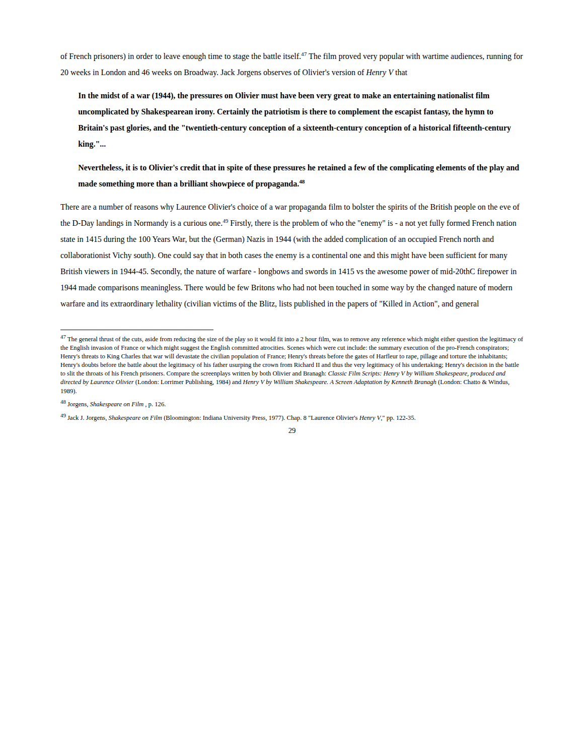of French prisoners) in order to leave enough time to stage the battle itself.47 The film proved very popular with wartime audiences, running for 20 weeks in London and 46 weeks on Broadway. Jack Jorgens observes of Olivier's version of Henry V that
In the midst of a war (1944), the pressures on Olivier must have been very great to make an entertaining nationalist film uncomplicated by Shakespearean irony. Certainly the patriotism is there to complement the escapist fantasy, the hymn to Britain's past glories, and the "twentieth-century conception of a sixteenth-century conception of a historical fifteenth-century king."...
Nevertheless, it is to Olivier's credit that in spite of these pressures he retained a few of the complicating elements of the play and made something more than a brilliant showpiece of propaganda.48
There are a number of reasons why Laurence Olivier's choice of a war propaganda film to bolster the spirits of the British people on the eve of the D-Day landings in Normandy is a curious one.49 Firstly, there is the problem of who the "enemy" is - a not yet fully formed French nation state in 1415 during the 100 Years War, but the (German) Nazis in 1944 (with the added complication of an occupied French north and collaborationist Vichy south). One could say that in both cases the enemy is a continental one and this might have been sufficient for many British viewers in 1944-45. Secondly, the nature of warfare - longbows and swords in 1415 vs the awesome power of mid-20thC firepower in 1944 made comparisons meaningless. There would be few Britons who had not been touched in some way by the changed nature of modern warfare and its extraordinary lethality (civilian victims of the Blitz, lists published in the papers of "Killed in Action", and general
47 The general thrust of the cuts, aside from reducing the size of the play so it would fit into a 2 hour film, was to remove any reference which might either question the legitimacy of the English invasion of France or which might suggest the English committed atrocities. Scenes which were cut include: the summary execution of the pro-French conspirators; Henry's threats to King Charles that war will devastate the civilian population of France; Henry's threats before the gates of Harfleur to rape, pillage and torture the inhabitants; Henry's doubts before the battle about the legitimacy of his father usurping the crown from Richard II and thus the very legitimacy of his undertaking; Henry's decision in the battle to slit the throats of his French prisoners. Compare the screenplays written by both Olivier and Branagh: Classic Film Scripts: Henry V by William Shakespeare, produced and directed by Laurence Olivier (London: Lorrimer Publishing, 1984) and Henry V by William Shakespeare. A Screen Adaptation by Kenneth Branagh (London: Chatto & Windus, 1989).
48 Jorgens, Shakespeare on Film , p. 126.
49 Jack J. Jorgens, Shakespeare on Film (Bloomington: Indiana University Press, 1977). Chap. 8 "Laurence Olivier's Henry V," pp. 122-35.
29